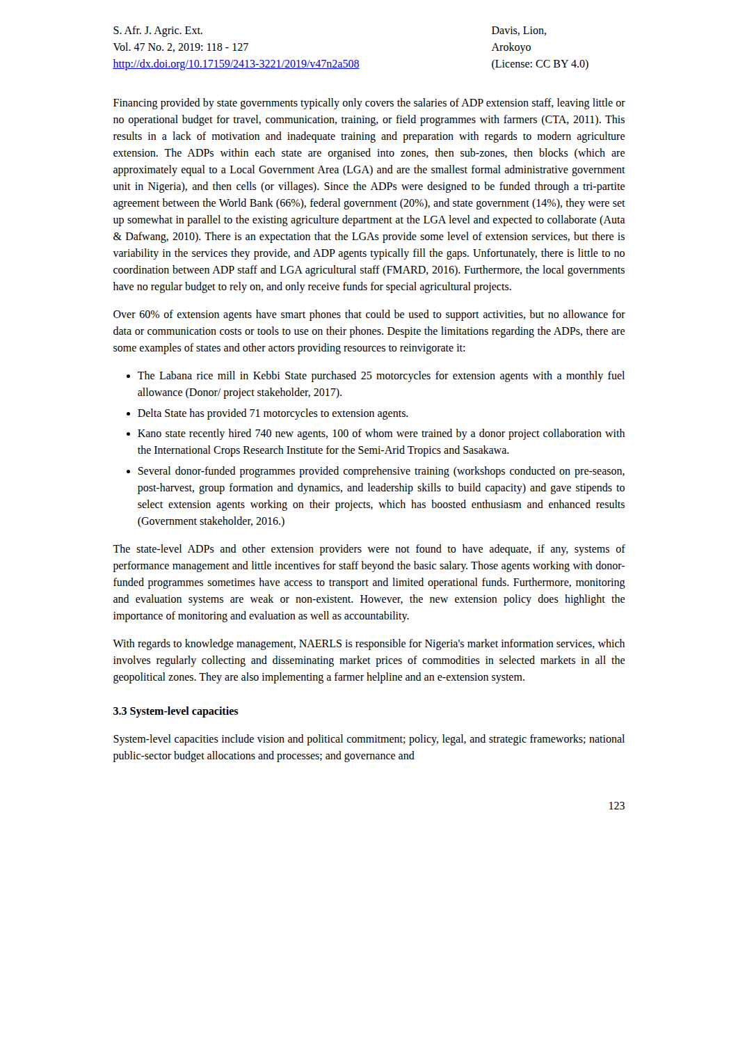S. Afr. J. Agric. Ext.
Davis, Lion,
Vol. 47 No. 2, 2019: 118 - 127
Arokoyo
http://dx.doi.org/10.17159/2413-3221/2019/v47n2a508
(License: CC BY 4.0)
Financing provided by state governments typically only covers the salaries of ADP extension staff, leaving little or no operational budget for travel, communication, training, or field programmes with farmers (CTA, 2011). This results in a lack of motivation and inadequate training and preparation with regards to modern agriculture extension. The ADPs within each state are organised into zones, then sub-zones, then blocks (which are approximately equal to a Local Government Area (LGA) and are the smallest formal administrative government unit in Nigeria), and then cells (or villages). Since the ADPs were designed to be funded through a tri-partite agreement between the World Bank (66%), federal government (20%), and state government (14%), they were set up somewhat in parallel to the existing agriculture department at the LGA level and expected to collaborate (Auta & Dafwang, 2010). There is an expectation that the LGAs provide some level of extension services, but there is variability in the services they provide, and ADP agents typically fill the gaps. Unfortunately, there is little to no coordination between ADP staff and LGA agricultural staff (FMARD, 2016). Furthermore, the local governments have no regular budget to rely on, and only receive funds for special agricultural projects.
Over 60% of extension agents have smart phones that could be used to support activities, but no allowance for data or communication costs or tools to use on their phones. Despite the limitations regarding the ADPs, there are some examples of states and other actors providing resources to reinvigorate it:
The Labana rice mill in Kebbi State purchased 25 motorcycles for extension agents with a monthly fuel allowance (Donor/ project stakeholder, 2017).
Delta State has provided 71 motorcycles to extension agents.
Kano state recently hired 740 new agents, 100 of whom were trained by a donor project collaboration with the International Crops Research Institute for the Semi-Arid Tropics and Sasakawa.
Several donor-funded programmes provided comprehensive training (workshops conducted on pre-season, post-harvest, group formation and dynamics, and leadership skills to build capacity) and gave stipends to select extension agents working on their projects, which has boosted enthusiasm and enhanced results (Government stakeholder, 2016.)
The state-level ADPs and other extension providers were not found to have adequate, if any, systems of performance management and little incentives for staff beyond the basic salary. Those agents working with donor-funded programmes sometimes have access to transport and limited operational funds. Furthermore, monitoring and evaluation systems are weak or non-existent. However, the new extension policy does highlight the importance of monitoring and evaluation as well as accountability.
With regards to knowledge management, NAERLS is responsible for Nigeria's market information services, which involves regularly collecting and disseminating market prices of commodities in selected markets in all the geopolitical zones. They are also implementing a farmer helpline and an e-extension system.
3.3 System-level capacities
System-level capacities include vision and political commitment; policy, legal, and strategic frameworks; national public-sector budget allocations and processes; and governance and
123